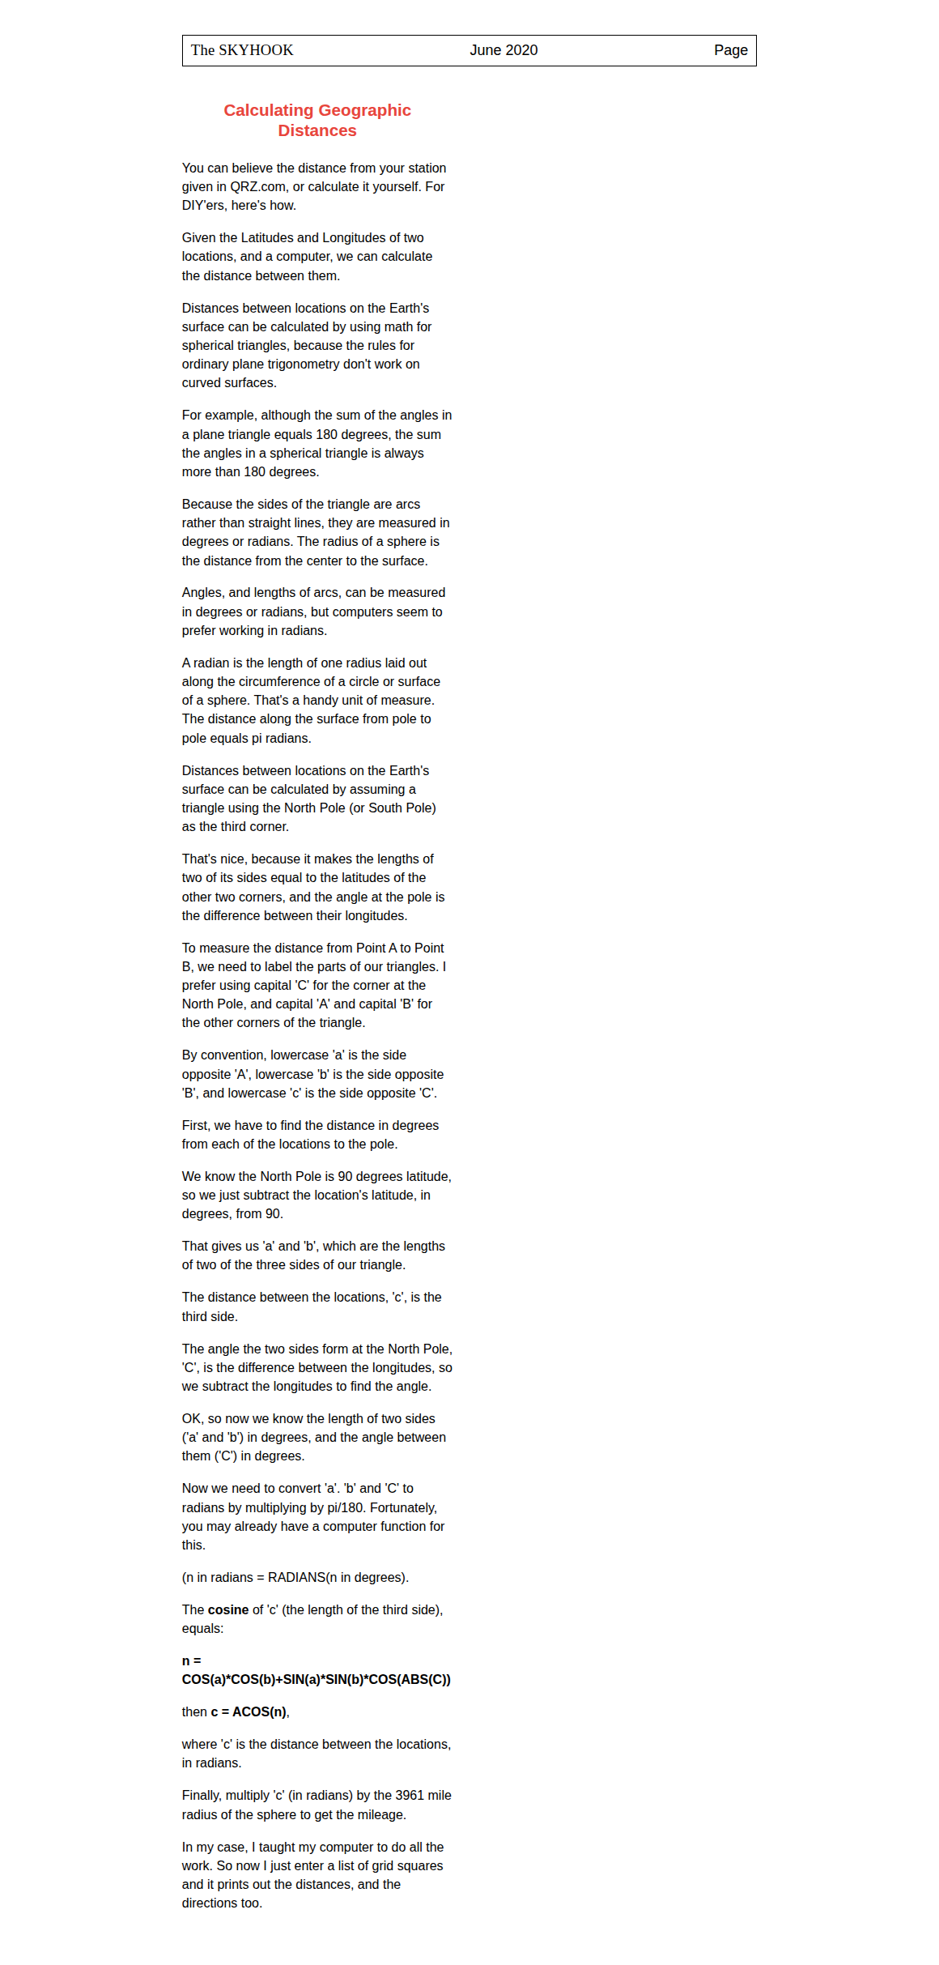The SKYHOOK June 2020 Page
Calculating Geographic Distances
You can believe the distance from your station given in QRZ.com, or calculate it yourself. For DIY'ers, here's how.
Given the Latitudes and Longitudes of two locations, and a computer, we can calculate the distance between them.
Distances between locations on the Earth's surface can be calculated by using math for spherical triangles, because the rules for ordinary plane trigonometry don't work on curved surfaces.
For example, although the sum of the angles in a plane triangle equals 180 degrees, the sum the angles in a spherical triangle is always more than 180 degrees.
Because the sides of the triangle are arcs rather than straight lines, they are measured in degrees or radians. The radius of a sphere is the distance from the center to the surface.
Angles, and lengths of arcs, can be measured in degrees or radians, but computers seem to prefer working in radians.
A radian is the length of one radius laid out along the circumference of a circle or surface of a sphere. That's a handy unit of measure. The distance along the surface from pole to pole equals pi radians.
Distances between locations on the Earth's surface can be calculated by assuming a triangle using the North Pole (or South Pole) as the third corner.
That's nice, because it makes the lengths of two of its sides equal to the latitudes of the other two corners, and the angle at the pole is the difference between their longitudes.
To measure the distance from Point A to Point B, we need to label the parts of our triangles. I prefer using capital 'C' for the corner at the North Pole, and capital 'A' and capital 'B' for the other corners of the triangle.
By convention, lowercase 'a' is the side opposite 'A', lowercase 'b' is the side opposite 'B', and lowercase 'c' is the side opposite 'C'.
First, we have to find the distance in degrees from each of the locations to the pole.
We know the North Pole is 90 degrees latitude, so we just subtract the location's latitude, in degrees, from 90.
That gives us 'a' and 'b', which are the lengths of two of the three sides of our triangle.
The distance between the locations, 'c', is the third side.
The angle the two sides form at the North Pole, 'C', is the difference between the longitudes, so we subtract the longitudes to find the angle.
OK, so now we know the length of two sides ('a' and 'b') in degrees, and the angle between them ('C') in degrees.
Now we need to convert 'a'. 'b' and 'C' to radians by multiplying by pi/180. Fortunately, you may already have a computer function for this.
(n in radians = RADIANS(n in degrees).
The cosine of 'c' (the length of the third side), equals:
n = COS(a)*COS(b)+SIN(a)*SIN(b)*COS(ABS(C))
then c = ACOS(n),
where 'c' is the distance between the locations, in radians.
Finally, multiply 'c' (in radians) by the 3961 mile radius of the sphere to get the mileage.
In my case, I taught my computer to do all the work. So now I just enter a list of grid squares and it prints out the distances, and the directions too.